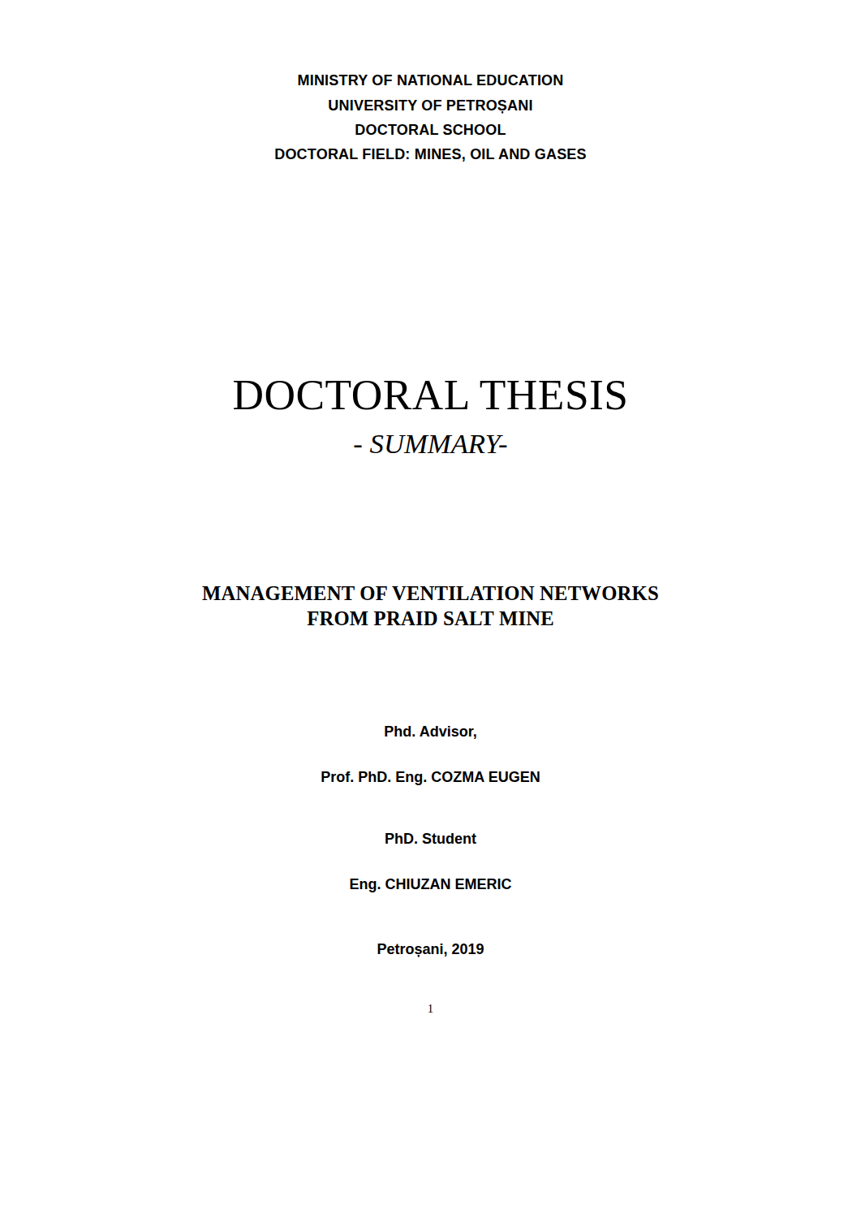MINISTRY OF NATIONAL EDUCATION
UNIVERSITY OF PETROȘANI
DOCTORAL SCHOOL
DOCTORAL FIELD: MINES, OIL AND GASES
DOCTORAL THESIS
- SUMMARY-
MANAGEMENT OF VENTILATION NETWORKS
FROM PRAID SALT MINE
Phd. Advisor,
Prof. PhD. Eng. COZMA EUGEN
PhD. Student
Eng. CHIUZAN EMERIC
Petroșani, 2019
1